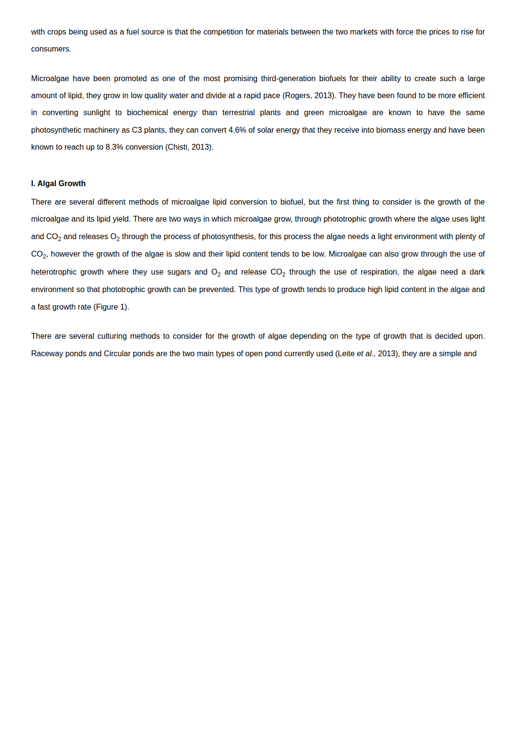with crops being used as a fuel source is that the competition for materials between the two markets with force the prices to rise for consumers.
Microalgae have been promoted as one of the most promising third-generation biofuels for their ability to create such a large amount of lipid, they grow in low quality water and divide at a rapid pace (Rogers, 2013). They have been found to be more efficient in converting sunlight to biochemical energy than terrestrial plants and green microalgae are known to have the same photosynthetic machinery as C3 plants, they can convert 4.6% of solar energy that they receive into biomass energy and have been known to reach up to 8.3% conversion (Chisti, 2013).
I. Algal Growth
There are several different methods of microalgae lipid conversion to biofuel, but the first thing to consider is the growth of the microalgae and its lipid yield. There are two ways in which microalgae grow, through phototrophic growth where the algae uses light and CO2 and releases O2 through the process of photosynthesis, for this process the algae needs a light environment with plenty of CO2, however the growth of the algae is slow and their lipid content tends to be low. Microalgae can also grow through the use of heterotrophic growth where they use sugars and O2 and release CO2 through the use of respiration, the algae need a dark environment so that phototrophic growth can be prevented. This type of growth tends to produce high lipid content in the algae and a fast growth rate (Figure 1).
There are several culturing methods to consider for the growth of algae depending on the type of growth that is decided upon. Raceway ponds and Circular ponds are the two main types of open pond currently used (Leite et al., 2013), they are a simple and